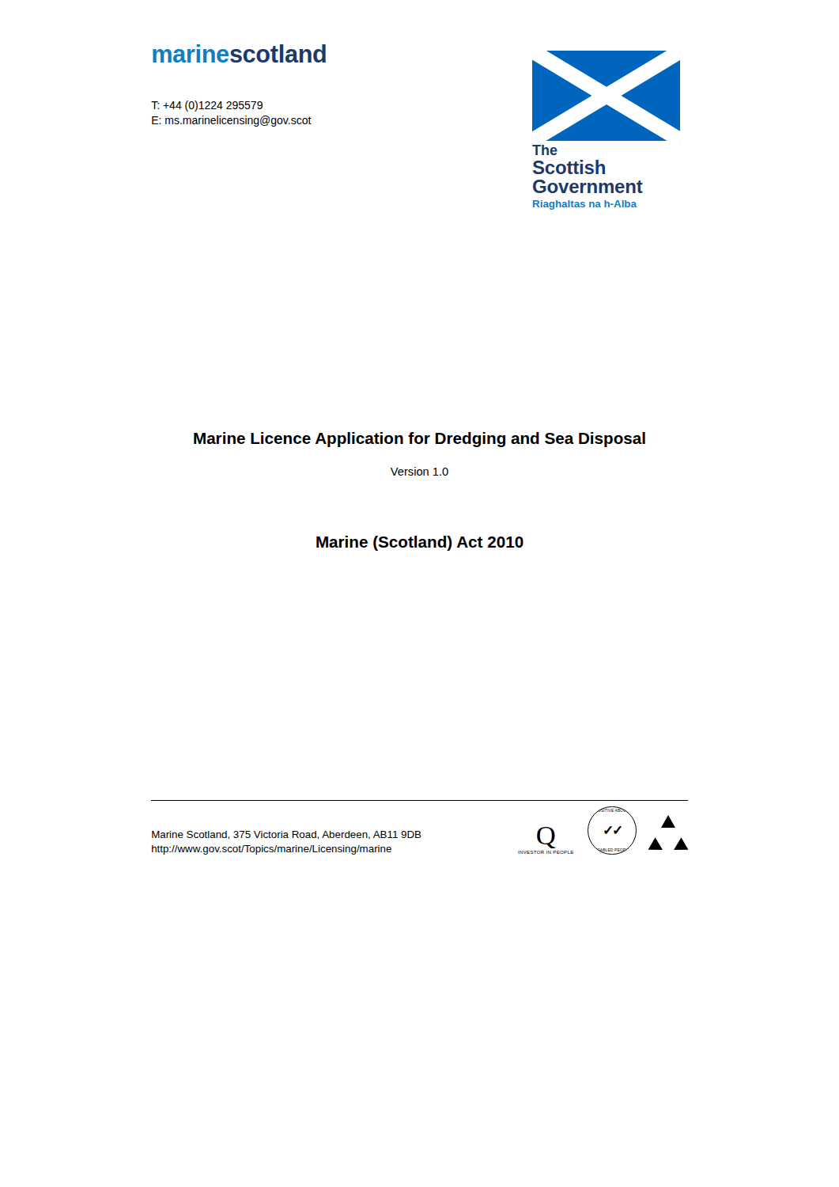marine scotland
T: +44 (0)1224 295579
E: ms.marinelicensing@gov.scot
The Scottish Government Riaghaltas na h-Alba
Marine Licence Application for Dredging and Sea Disposal
Version 1.0
Marine (Scotland) Act 2010
Marine Scotland, 375 Victoria Road, Aberdeen, AB11 9DB
http://www.gov.scot/Topics/marine/Licensing/marine
Q
INVESTOR IN PEOPLE
POSITIVE ABOUT
✓✓
DISABLED PEOPLE